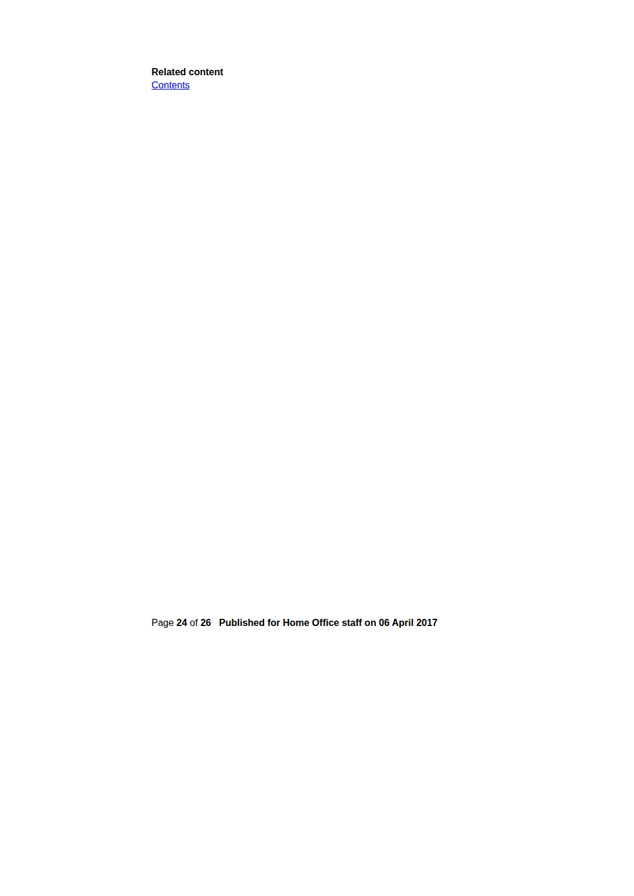Related content
Contents
Page 24 of 26 Published for Home Office staff on 06 April 2017